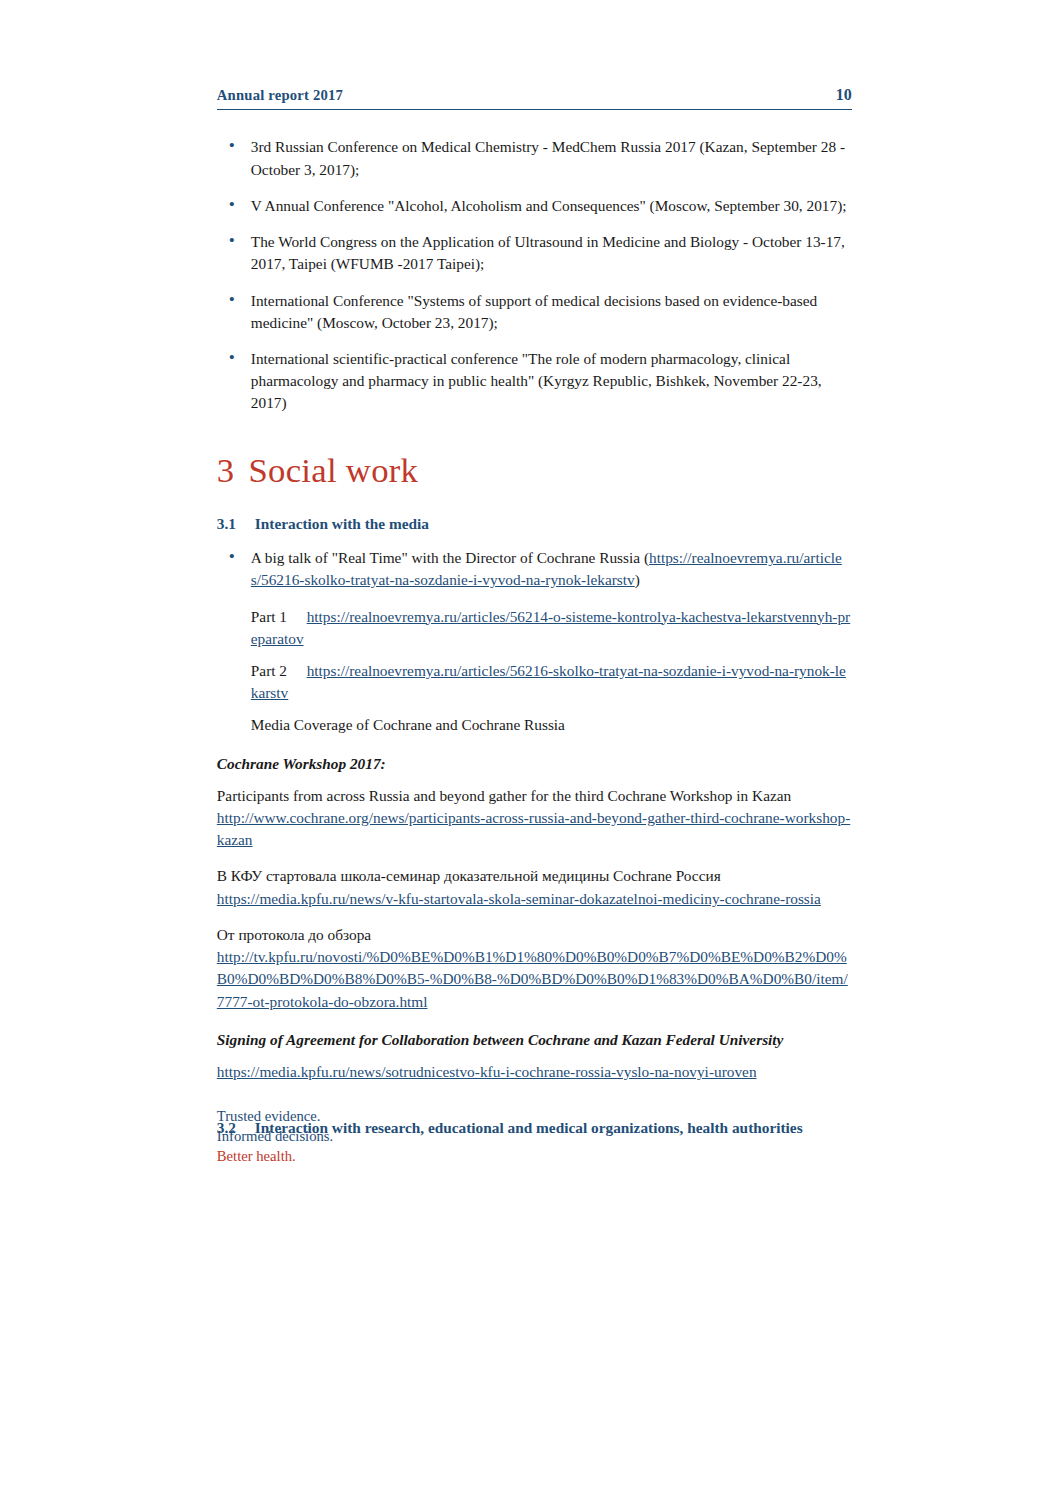Annual report 2017 10
3rd Russian Conference on Medical Chemistry - MedChem Russia 2017 (Kazan, September 28 - October 3, 2017);
V Annual Conference "Alcohol, Alcoholism and Consequences" (Moscow, September 30, 2017);
The World Congress on the Application of Ultrasound in Medicine and Biology - October 13-17, 2017, Taipei (WFUMB -2017 Taipei);
International Conference "Systems of support of medical decisions based on evidence-based medicine" (Moscow, October 23, 2017);
International scientific-practical conference "The role of modern pharmacology, clinical pharmacology and pharmacy in public health" (Kyrgyz Republic, Bishkek, November 22-23, 2017)
3 Social work
3.1 Interaction with the media
A big talk of "Real Time" with the Director of Cochrane Russia (https://realnoevremya.ru/articles/56216-skolko-tratyat-na-sozdanie-i-vyvod-na-rynok-lekarstv)
Part 1 https://realnoevremya.ru/articles/56214-o-sisteme-kontrolya-kachestva-lekarstvennyh-preparatov
Part 2 https://realnoevremya.ru/articles/56216-skolko-tratyat-na-sozdanie-i-vyvod-na-rynok-lekarstv
Media Coverage of Cochrane and Cochrane Russia
Cochrane Workshop 2017:
Participants from across Russia and beyond gather for the third Cochrane Workshop in Kazan http://www.cochrane.org/news/participants-across-russia-and-beyond-gather-third-cochrane-workshop-kazan
В КФУ стартовала школа-семинар доказательной медицины Cochrane Россия https://media.kpfu.ru/news/v-kfu-startovala-skola-seminar-dokazatelnoi-mediciny-cochrane-rossia
От протокола до обзора http://tv.kpfu.ru/novosti/%D0%BE%D0%B1%D1%80%D0%B0%D0%B7%D0%BE%D0%B2%D0%B0%D0%BD%D0%B8%D0%B5-%D0%B8-%D0%BD%D0%B0%D1%83%D0%BA%D0%B0/item/7777-ot-protokola-do-obzora.html
Signing of Agreement for Collaboration between Cochrane and Kazan Federal University
https://media.kpfu.ru/news/sotrudnicestvo-kfu-i-cochrane-rossia-vyslo-na-novyi-uroven
3.2 Interaction with research, educational and medical organizations, health authorities
Trusted evidence.
Informed decisions.
Better health.